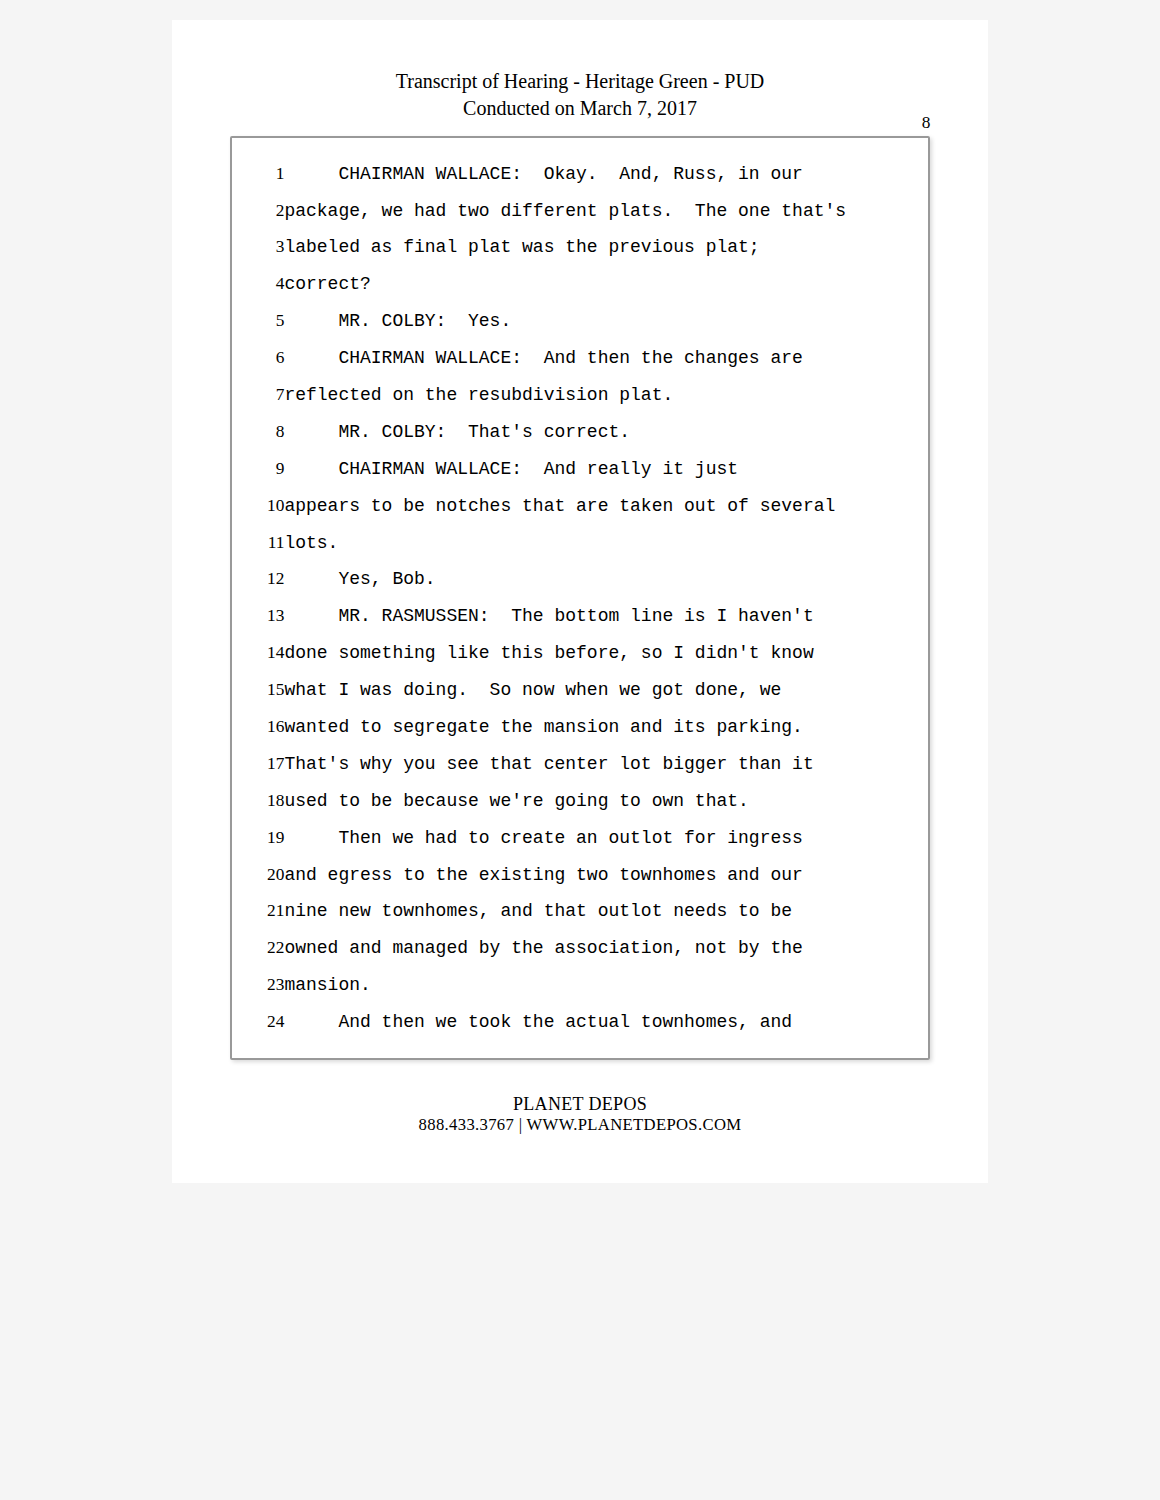Transcript of Hearing - Heritage Green - PUD
Conducted on March 7, 2017 8
| 1 | CHAIRMAN WALLACE: Okay. And, Russ, in our |
| 2 | package, we had two different plats. The one that's |
| 3 | labeled as final plat was the previous plat; |
| 4 | correct? |
| 5 | MR. COLBY: Yes. |
| 6 | CHAIRMAN WALLACE: And then the changes are |
| 7 | reflected on the resubdivision plat. |
| 8 | MR. COLBY: That's correct. |
| 9 | CHAIRMAN WALLACE: And really it just |
| 10 | appears to be notches that are taken out of several |
| 11 | lots. |
| 12 | Yes, Bob. |
| 13 | MR. RASMUSSEN: The bottom line is I haven't |
| 14 | done something like this before, so I didn't know |
| 15 | what I was doing. So now when we got done, we |
| 16 | wanted to segregate the mansion and its parking. |
| 17 | That's why you see that center lot bigger than it |
| 18 | used to be because we're going to own that. |
| 19 | Then we had to create an outlot for ingress |
| 20 | and egress to the existing two townhomes and our |
| 21 | nine new townhomes, and that outlot needs to be |
| 22 | owned and managed by the association, not by the |
| 23 | mansion. |
| 24 | And then we took the actual townhomes, and |
PLANET DEPOS
888.433.3767 | WWW.PLANETDEPOS.COM